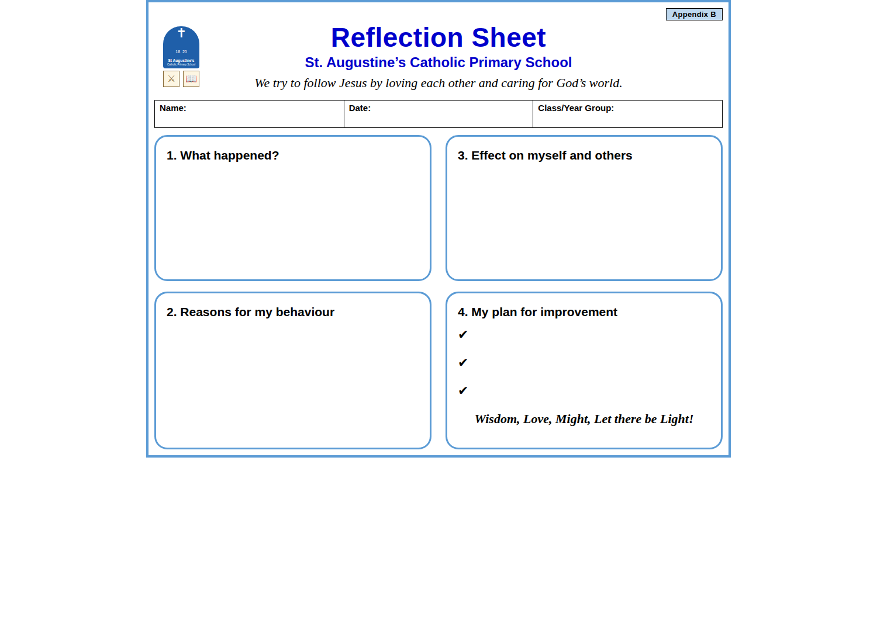Appendix B
✝ 18 20 St Augustine's Catholic Primary School
⚔ 📖
Reflection Sheet
St. Augustine’s Catholic Primary School
We try to follow Jesus by loving each other and caring for God’s world.
| Name: | Date: | Class/Year Group: |
1. What happened?
3. Effect on myself and others
2. Reasons for my behaviour
4. My plan for improvement
✔
✔
✔
Wisdom, Love, Might, Let there be Light!